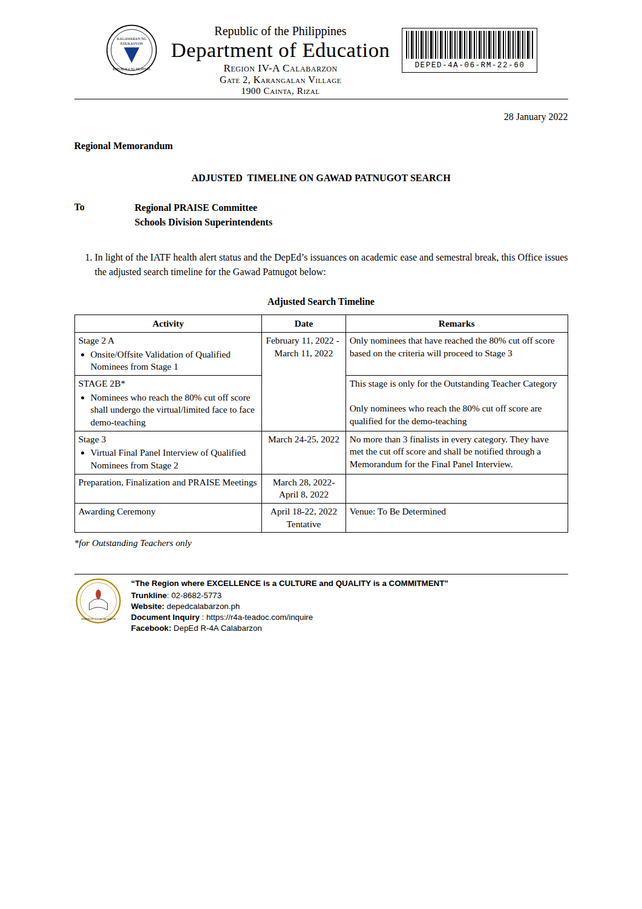Republic of the Philippines
Department of Education
Region IV-A Calabarzon
Gate 2, Karangalan Village
1900 Cainta, Rizal
DEPED-4A-06-RM-22-60
28 January 2022
Regional Memorandum
ADJUSTED TIMELINE ON GAWAD PATNUGOT SEARCH
To
Regional PRAISE Committee
Schools Division Superintendents
In light of the IATF health alert status and the DepEd’s issuances on academic ease and semestral break, this Office issues the adjusted search timeline for the Gawad Patnugot below:
Adjusted Search Timeline
| Activity | Date | Remarks |
| --- | --- | --- |
| Stage 2 A Onsite/Offsite Validation of Qualified Nominees from Stage 1 | February 11, 2022 - March 11, 2022 | Only nominees that have reached the 80% cut off score based on the criteria will proceed to Stage 3 |
| STAGE 2B* Nominees who reach the 80% cut off score shall undergo the virtual/limited face to face demo-teaching | This stage is only for the Outstanding Teacher Category Only nominees who reach the 80% cut off score are qualified for the demo-teaching |
| Stage 3 Virtual Final Panel Interview of Qualified Nominees from Stage 2 | March 24-25, 2022 | No more than 3 finalists in every category. They have met the cut off score and shall be notified through a Memorandum for the Final Panel Interview. |
| Preparation, Finalization and PRAISE Meetings | March 28, 2022- April 8, 2022 | |
| Awarding Ceremony | April 18-22, 2022 Tentative | Venue: To Be Determined |
*for Outstanding Teachers only
“The Region where EXCELLENCE is a CULTURE and QUALITY is a COMMITMENT”
Trunkline: 02-8682-5773
Website: depedcalabarzon.ph
Document Inquiry : https://r4a-teadoc.com/inquire
Facebook: DepEd R-4A Calabarzon